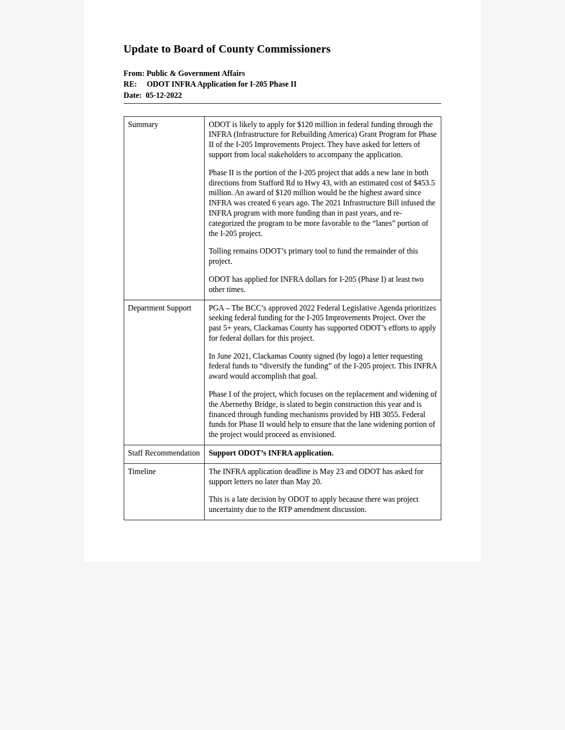Update to Board of County Commissioners
From: Public & Government Affairs
RE: ODOT INFRA Application for I-205 Phase II
Date: 05-12-2022
| Summary | ODOT is likely to apply for $120 million in federal funding through the INFRA (Infrastructure for Rebuilding America) Grant Program for Phase II of the I-205 Improvements Project. They have asked for letters of support from local stakeholders to accompany the application. Phase II is the portion of the I-205 project that adds a new lane in both directions from Stafford Rd to Hwy 43, with an estimated cost of $453.5 million. An award of $120 million would be the highest award since INFRA was created 6 years ago. The 2021 Infrastructure Bill infused the INFRA program with more funding than in past years, and re-categorized the program to be more favorable to the “lanes” portion of the I-205 project. Tolling remains ODOT’s primary tool to fund the remainder of this project. ODOT has applied for INFRA dollars for I-205 (Phase I) at least two other times. |
| Department Support | PGA – The BCC’s approved 2022 Federal Legislative Agenda prioritizes seeking federal funding for the I-205 Improvements Project. Over the past 5+ years, Clackamas County has supported ODOT’s efforts to apply for federal dollars for this project. In June 2021, Clackamas County signed (by logo) a letter requesting federal funds to “diversify the funding” of the I-205 project. This INFRA award would accomplish that goal. Phase I of the project, which focuses on the replacement and widening of the Abernethy Bridge, is slated to begin construction this year and is financed through funding mechanisms provided by HB 3055. Federal funds for Phase II would help to ensure that the lane widening portion of the project would proceed as envisioned. |
| Staff Recommendation | Support ODOT’s INFRA application. |
| Timeline | The INFRA application deadline is May 23 and ODOT has asked for support letters no later than May 20. This is a late decision by ODOT to apply because there was project uncertainty due to the RTP amendment discussion. |